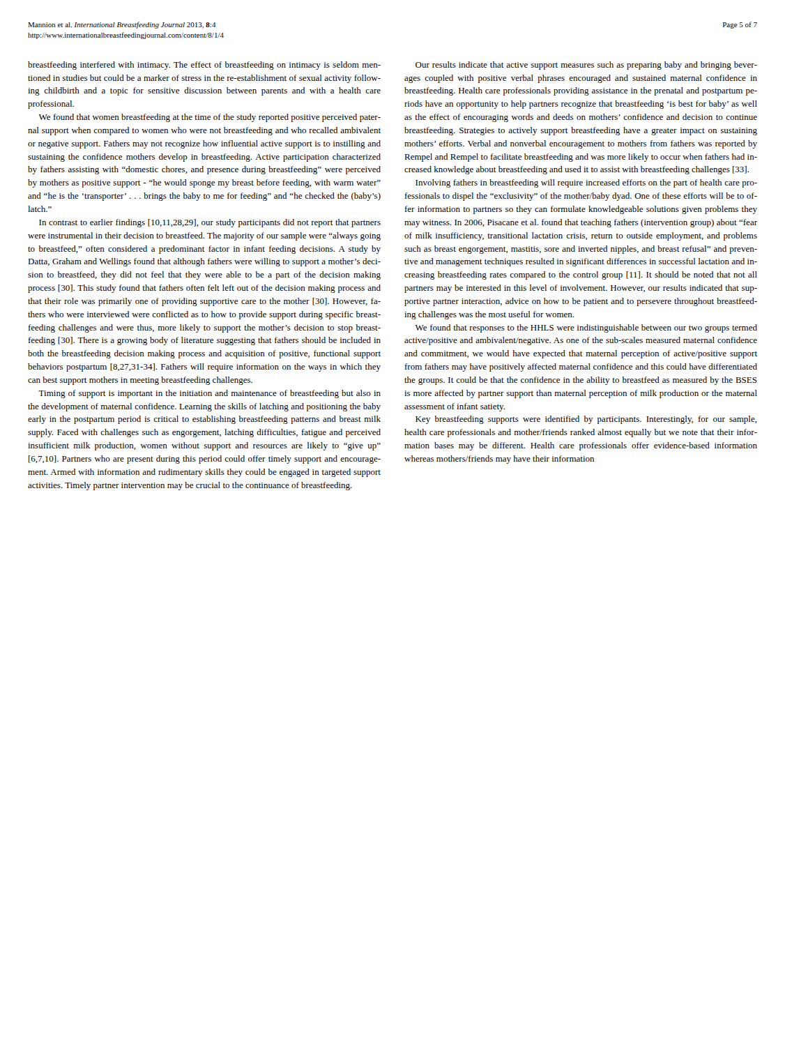Mannion et al. International Breastfeeding Journal 2013, 8:4
http://www.internationalbreastfeedingjournal.com/content/8/1/4
Page 5 of 7
breastfeeding interfered with intimacy. The effect of breastfeeding on intimacy is seldom mentioned in studies but could be a marker of stress in the re-establishment of sexual activity following childbirth and a topic for sensitive discussion between parents and with a health care professional.
We found that women breastfeeding at the time of the study reported positive perceived paternal support when compared to women who were not breastfeeding and who recalled ambivalent or negative support. Fathers may not recognize how influential active support is to instilling and sustaining the confidence mothers develop in breastfeeding. Active participation characterized by fathers assisting with “domestic chores, and presence during breastfeeding” were perceived by mothers as positive support - “he would sponge my breast before feeding, with warm water” and “he is the ‘transporter’ . . . brings the baby to me for feeding” and “he checked the (baby’s) latch.”
In contrast to earlier findings [10,11,28,29], our study participants did not report that partners were instrumental in their decision to breastfeed. The majority of our sample were “always going to breastfeed,” often considered a predominant factor in infant feeding decisions. A study by Datta, Graham and Wellings found that although fathers were willing to support a mother’s decision to breastfeed, they did not feel that they were able to be a part of the decision making process [30]. This study found that fathers often felt left out of the decision making process and that their role was primarily one of providing supportive care to the mother [30]. However, fathers who were interviewed were conflicted as to how to provide support during specific breastfeeding challenges and were thus, more likely to support the mother’s decision to stop breastfeeding [30]. There is a growing body of literature suggesting that fathers should be included in both the breastfeeding decision making process and acquisition of positive, functional support behaviors postpartum [8,27,31-34]. Fathers will require information on the ways in which they can best support mothers in meeting breastfeeding challenges.
Timing of support is important in the initiation and maintenance of breastfeeding but also in the development of maternal confidence. Learning the skills of latching and positioning the baby early in the postpartum period is critical to establishing breastfeeding patterns and breast milk supply. Faced with challenges such as engorgement, latching difficulties, fatigue and perceived insufficient milk production, women without support and resources are likely to “give up” [6,7,10]. Partners who are present during this period could offer timely support and encouragement. Armed with information and rudimentary skills they could be engaged in targeted support activities. Timely partner intervention may be crucial to the continuance of breastfeeding.
Our results indicate that active support measures such as preparing baby and bringing beverages coupled with positive verbal phrases encouraged and sustained maternal confidence in breastfeeding. Health care professionals providing assistance in the prenatal and postpartum periods have an opportunity to help partners recognize that breastfeeding ‘is best for baby’ as well as the effect of encouraging words and deeds on mothers’ confidence and decision to continue breastfeeding. Strategies to actively support breastfeeding have a greater impact on sustaining mothers’ efforts. Verbal and nonverbal encouragement to mothers from fathers was reported by Rempel and Rempel to facilitate breastfeeding and was more likely to occur when fathers had increased knowledge about breastfeeding and used it to assist with breastfeeding challenges [33].
Involving fathers in breastfeeding will require increased efforts on the part of health care professionals to dispel the “exclusivity” of the mother/baby dyad. One of these efforts will be to offer information to partners so they can formulate knowledgeable solutions given problems they may witness. In 2006, Pisacane et al. found that teaching fathers (intervention group) about “fear of milk insufficiency, transitional lactation crisis, return to outside employment, and problems such as breast engorgement, mastitis, sore and inverted nipples, and breast refusal” and preventive and management techniques resulted in significant differences in successful lactation and increasing breastfeeding rates compared to the control group [11]. It should be noted that not all partners may be interested in this level of involvement. However, our results indicated that supportive partner interaction, advice on how to be patient and to persevere throughout breastfeeding challenges was the most useful for women.
We found that responses to the HHLS were indistinguishable between our two groups termed active/positive and ambivalent/negative. As one of the sub-scales measured maternal confidence and commitment, we would have expected that maternal perception of active/positive support from fathers may have positively affected maternal confidence and this could have differentiated the groups. It could be that the confidence in the ability to breastfeed as measured by the BSES is more affected by partner support than maternal perception of milk production or the maternal assessment of infant satiety.
Key breastfeeding supports were identified by participants. Interestingly, for our sample, health care professionals and mother/friends ranked almost equally but we note that their information bases may be different. Health care professionals offer evidence-based information whereas mothers/friends may have their information